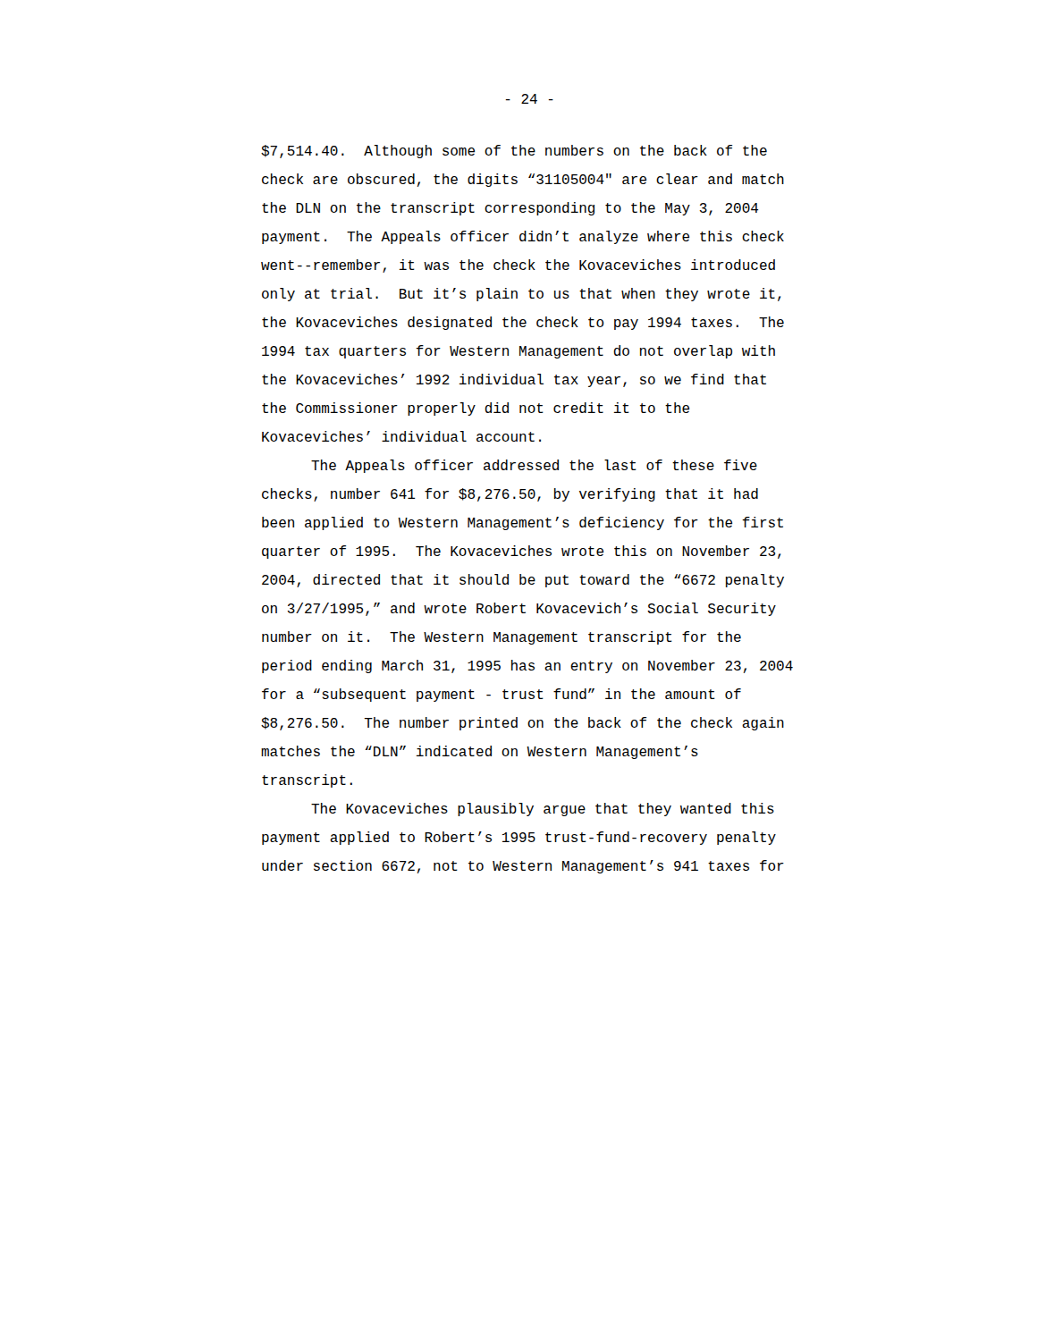- 24 -
$7,514.40. Although some of the numbers on the back of the check are obscured, the digits “31105004" are clear and match the DLN on the transcript corresponding to the May 3, 2004 payment. The Appeals officer didn’t analyze where this check went--remember, it was the check the Kovaceviches introduced only at trial. But it’s plain to us that when they wrote it, the Kovaceviches designated the check to pay 1994 taxes. The 1994 tax quarters for Western Management do not overlap with the Kovaceviches’ 1992 individual tax year, so we find that the Commissioner properly did not credit it to the Kovaceviches’ individual account.
The Appeals officer addressed the last of these five checks, number 641 for $8,276.50, by verifying that it had been applied to Western Management’s deficiency for the first quarter of 1995. The Kovaceviches wrote this on November 23, 2004, directed that it should be put toward the “6672 penalty on 3/27/1995,” and wrote Robert Kovacevich’s Social Security number on it. The Western Management transcript for the period ending March 31, 1995 has an entry on November 23, 2004 for a “subsequent payment - trust fund” in the amount of $8,276.50. The number printed on the back of the check again matches the “DLN” indicated on Western Management’s transcript.
The Kovaceviches plausibly argue that they wanted this payment applied to Robert’s 1995 trust-fund-recovery penalty under section 6672, not to Western Management’s 941 taxes for